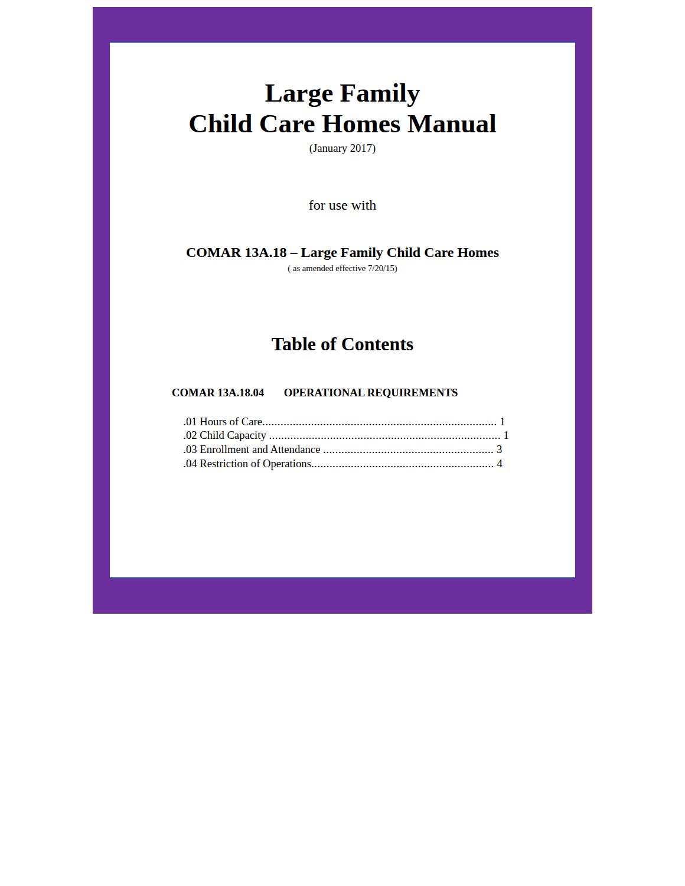Large Family
Child Care Homes Manual
(January 2017)
for use with
COMAR 13A.18 – Large Family Child Care Homes
( as amended effective 7/20/15)
Table of Contents
COMAR 13A.18.04 OPERATIONAL REQUIREMENTS
.01 Hours of Care............................................................................. 1
.02 Child Capacity ............................................................................ 1
.03 Enrollment and Attendance ........................................................ 3
.04 Restriction of Operations............................................................ 4